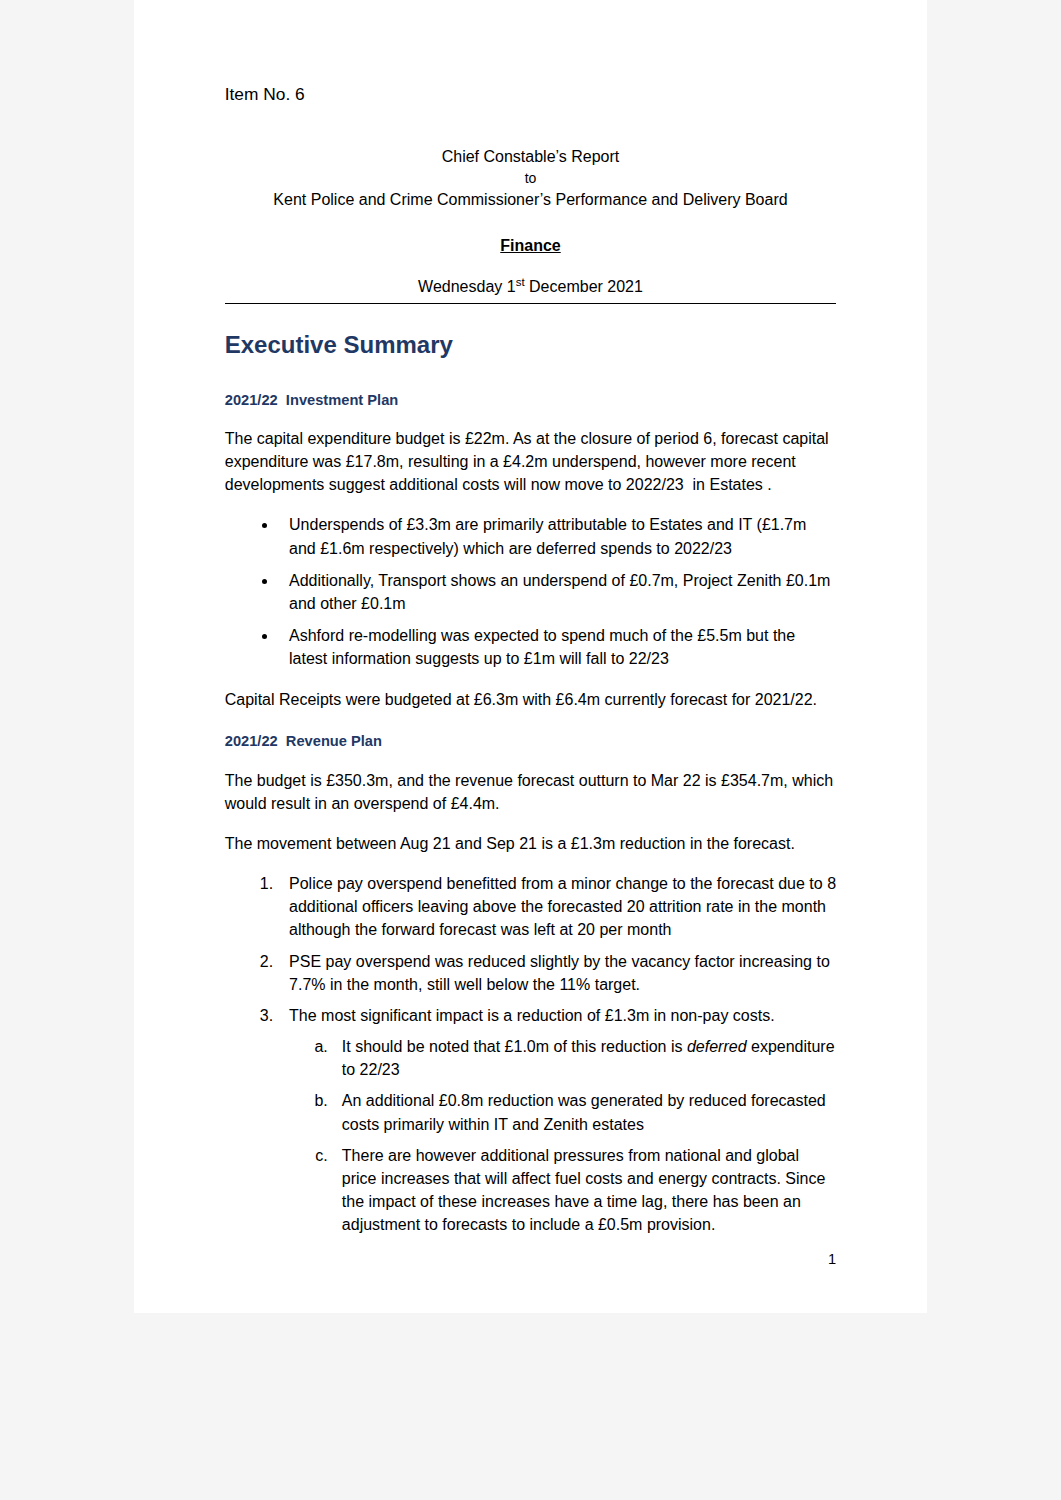Item No. 6
Chief Constable’s Report to Kent Police and Crime Commissioner’s Performance and Delivery Board
Finance
Wednesday 1st December 2021
Executive Summary
2021/22 Investment Plan
The capital expenditure budget is £22m. As at the closure of period 6, forecast capital expenditure was £17.8m, resulting in a £4.2m underspend, however more recent developments suggest additional costs will now move to 2022/23 in Estates .
Underspends of £3.3m are primarily attributable to Estates and IT (£1.7m and £1.6m respectively) which are deferred spends to 2022/23
Additionally, Transport shows an underspend of £0.7m, Project Zenith £0.1m and other £0.1m
Ashford re-modelling was expected to spend much of the £5.5m but the latest information suggests up to £1m will fall to 22/23
Capital Receipts were budgeted at £6.3m with £6.4m currently forecast for 2021/22.
2021/22 Revenue Plan
The budget is £350.3m, and the revenue forecast outturn to Mar 22 is £354.7m, which would result in an overspend of £4.4m.
The movement between Aug 21 and Sep 21 is a £1.3m reduction in the forecast.
Police pay overspend benefitted from a minor change to the forecast due to 8 additional officers leaving above the forecasted 20 attrition rate in the month although the forward forecast was left at 20 per month
PSE pay overspend was reduced slightly by the vacancy factor increasing to 7.7% in the month, still well below the 11% target.
The most significant impact is a reduction of £1.3m in non-pay costs.
It should be noted that £1.0m of this reduction is deferred expenditure to 22/23
An additional £0.8m reduction was generated by reduced forecasted costs primarily within IT and Zenith estates
There are however additional pressures from national and global price increases that will affect fuel costs and energy contracts. Since the impact of these increases have a time lag, there has been an adjustment to forecasts to include a £0.5m provision.
1